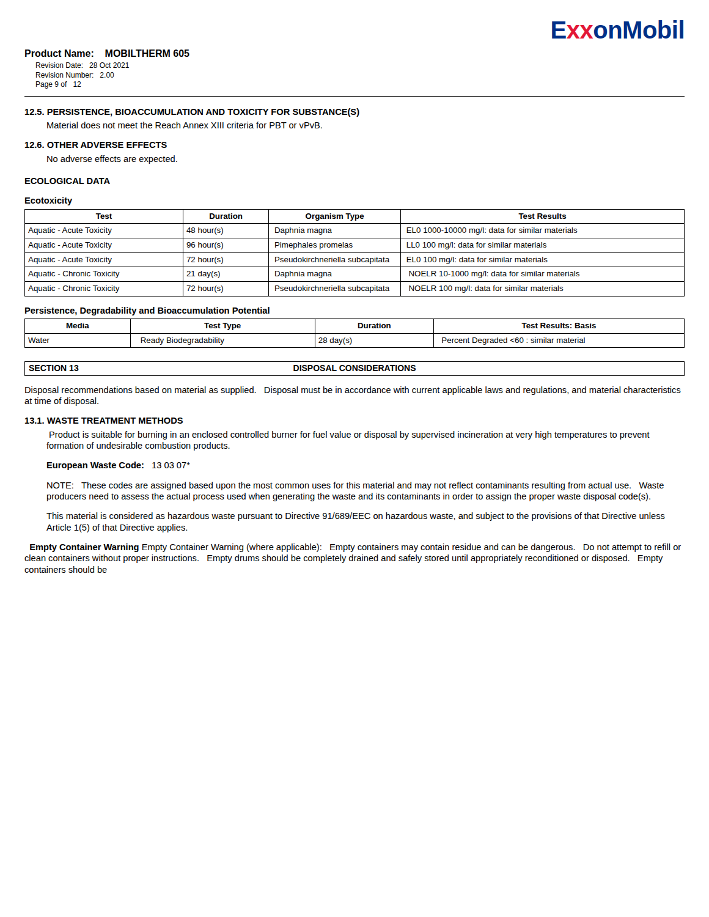Exx onMobil
Product Name: MOBILTHERM 605
Revision Date: 28 Oct 2021
Revision Number: 2.00
Page 9 of 12
12.5. PERSISTENCE, BIOACCUMULATION AND TOXICITY FOR SUBSTANCE(S)
Material does not meet the Reach Annex XIII criteria for PBT or vPvB.
12.6. OTHER ADVERSE EFFECTS
No adverse effects are expected.
ECOLOGICAL DATA
Ecotoxicity
| Test | Duration | Organism Type | Test Results |
| --- | --- | --- | --- |
| Aquatic - Acute Toxicity | 48 hour(s) | Daphnia magna | EL0 1000-10000 mg/l: data for similar materials |
| Aquatic - Acute Toxicity | 96 hour(s) | Pimephales promelas | LL0 100 mg/l: data for similar materials |
| Aquatic - Acute Toxicity | 72 hour(s) | Pseudokirchneriella subcapitata | EL0 100 mg/l: data for similar materials |
| Aquatic - Chronic Toxicity | 21 day(s) | Daphnia magna | NOELR 10-1000 mg/l: data for similar materials |
| Aquatic - Chronic Toxicity | 72 hour(s) | Pseudokirchneriella subcapitata | NOELR 100 mg/l: data for similar materials |
Persistence, Degradability and Bioaccumulation Potential
| Media | Test Type | Duration | Test Results: Basis |
| --- | --- | --- | --- |
| Water | Ready Biodegradability | 28 day(s) | Percent Degraded <60 : similar material |
SECTION 13 DISPOSAL CONSIDERATIONS SECTION 13
Disposal recommendations based on material as supplied. Disposal must be in accordance with current applicable laws and regulations, and material characteristics at time of disposal.
13.1. WASTE TREATMENT METHODS
Product is suitable for burning in an enclosed controlled burner for fuel value or disposal by supervised incineration at very high temperatures to prevent formation of undesirable combustion products.
European Waste Code: 13 03 07*
NOTE: These codes are assigned based upon the most common uses for this material and may not reflect contaminants resulting from actual use. Waste producers need to assess the actual process used when generating the waste and its contaminants in order to assign the proper waste disposal code(s).
This material is considered as hazardous waste pursuant to Directive 91/689/EEC on hazardous waste, and subject to the provisions of that Directive unless Article 1(5) of that Directive applies.
Empty Container Warning Empty Container Warning (where applicable): Empty containers may contain residue and can be dangerous. Do not attempt to refill or clean containers without proper instructions. Empty drums should be completely drained and safely stored until appropriately reconditioned or disposed. Empty containers should be